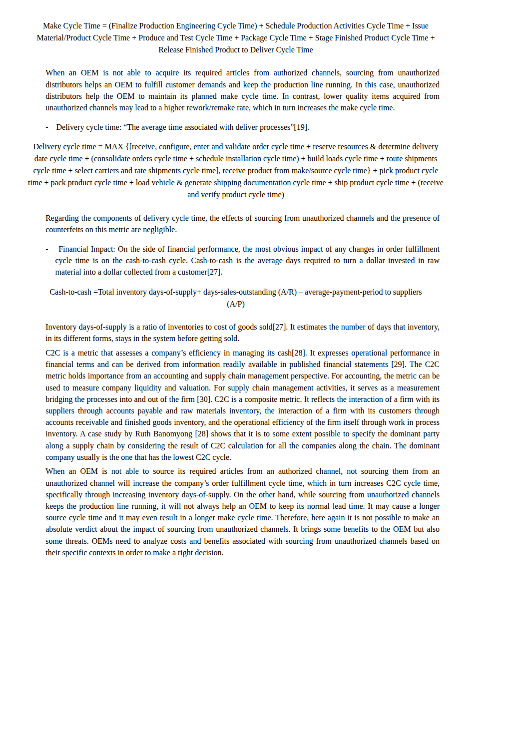Make Cycle Time = (Finalize Production Engineering Cycle Time) + Schedule Production Activities Cycle Time + Issue Material/Product Cycle Time + Produce and Test Cycle Time + Package Cycle Time + Stage Finished Product Cycle Time + Release Finished Product to Deliver Cycle Time
When an OEM is not able to acquire its required articles from authorized channels, sourcing from unauthorized distributors helps an OEM to fulfill customer demands and keep the production line running. In this case, unauthorized distributors help the OEM to maintain its planned make cycle time. In contrast, lower quality items acquired from unauthorized channels may lead to a higher rework/remake rate, which in turn increases the make cycle time.
- Delivery cycle time: “The average time associated with deliver processes”[19].
Delivery cycle time = MAX {[receive, configure, enter and validate order cycle time + reserve resources & determine delivery date cycle time + (consolidate orders cycle time + schedule installation cycle time) + build loads cycle time + route shipments cycle time + select carriers and rate shipments cycle time], receive product from make/source cycle time} + pick product cycle time + pack product cycle time + load vehicle & generate shipping documentation cycle time + ship product cycle time + (receive and verify product cycle time)
Regarding the components of delivery cycle time, the effects of sourcing from unauthorized channels and the presence of counterfeits on this metric are negligible.
- Financial Impact: On the side of financial performance, the most obvious impact of any changes in order fulfillment cycle time is on the cash-to-cash cycle. Cash-to-cash is the average days required to turn a dollar invested in raw material into a dollar collected from a customer[27].
Cash-to-cash =Total inventory days-of-supply+ days-sales-outstanding (A/R) – average-payment-period to suppliers (A/P)
Inventory days-of-supply is a ratio of inventories to cost of goods sold[27]. It estimates the number of days that inventory, in its different forms, stays in the system before getting sold.
C2C is a metric that assesses a company’s efficiency in managing its cash[28]. It expresses operational performance in financial terms and can be derived from information readily available in published financial statements [29]. The C2C metric holds importance from an accounting and supply chain management perspective. For accounting, the metric can be used to measure company liquidity and valuation. For supply chain management activities, it serves as a measurement bridging the processes into and out of the firm [30]. C2C is a composite metric. It reflects the interaction of a firm with its suppliers through accounts payable and raw materials inventory, the interaction of a firm with its customers through accounts receivable and finished goods inventory, and the operational efficiency of the firm itself through work in process inventory. A case study by Ruth Banomyong [28] shows that it is to some extent possible to specify the dominant party along a supply chain by considering the result of C2C calculation for all the companies along the chain. The dominant company usually is the one that has the lowest C2C cycle.
When an OEM is not able to source its required articles from an authorized channel, not sourcing them from an unauthorized channel will increase the company’s order fulfillment cycle time, which in turn increases C2C cycle time, specifically through increasing inventory days-of-supply. On the other hand, while sourcing from unauthorized channels keeps the production line running, it will not always help an OEM to keep its normal lead time. It may cause a longer source cycle time and it may even result in a longer make cycle time. Therefore, here again it is not possible to make an absolute verdict about the impact of sourcing from unauthorized channels. It brings some benefits to the OEM but also some threats. OEMs need to analyze costs and benefits associated with sourcing from unauthorized channels based on their specific contexts in order to make a right decision.